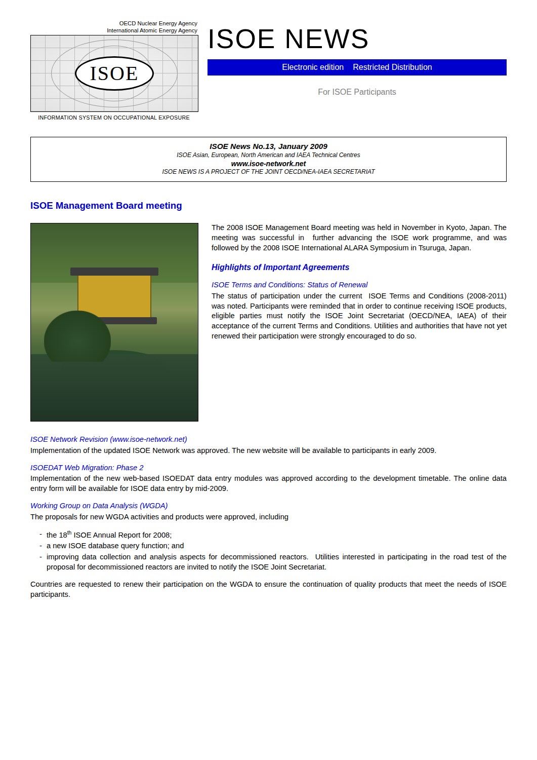OECD Nuclear Energy Agency
International Atomic Energy Agency
ISOE
INFORMATION SYSTEM ON OCCUPATIONAL EXPOSURE
ISOE NEWS
Electronic edition Restricted Distribution
For ISOE Participants
ISOE News No.13, January 2009
ISOE Asian, European, North American and IAEA Technical Centres
www.isoe-network.net
ISOE NEWS IS A PROJECT OF THE JOINT OECD/NEA-IAEA SECRETARIAT
ISOE Management Board meeting
The 2008 ISOE Management Board meeting was held in November in Kyoto, Japan. The meeting was successful in further advancing the ISOE work programme, and was followed by the 2008 ISOE International ALARA Symposium in Tsuruga, Japan.
Highlights of Important Agreements
ISOE Terms and Conditions: Status of Renewal
The status of participation under the current ISOE Terms and Conditions (2008-2011) was noted. Participants were reminded that in order to continue receiving ISOE products, eligible parties must notify the ISOE Joint Secretariat (OECD/NEA, IAEA) of their acceptance of the current Terms and Conditions. Utilities and authorities that have not yet renewed their participation were strongly encouraged to do so.
ISOE Network Revision (www.isoe-network.net)
Implementation of the updated ISOE Network was approved. The new website will be available to participants in early 2009.
ISOEDAT Web Migration: Phase 2
Implementation of the new web-based ISOEDAT data entry modules was approved according to the development timetable. The online data entry form will be available for ISOE data entry by mid-2009.
Working Group on Data Analysis (WGDA)
The proposals for new WGDA activities and products were approved, including
the 18th ISOE Annual Report for 2008;
a new ISOE database query function; and
improving data collection and analysis aspects for decommissioned reactors. Utilities interested in participating in the road test of the proposal for decommissioned reactors are invited to notify the ISOE Joint Secretariat.
Countries are requested to renew their participation on the WGDA to ensure the continuation of quality products that meet the needs of ISOE participants.